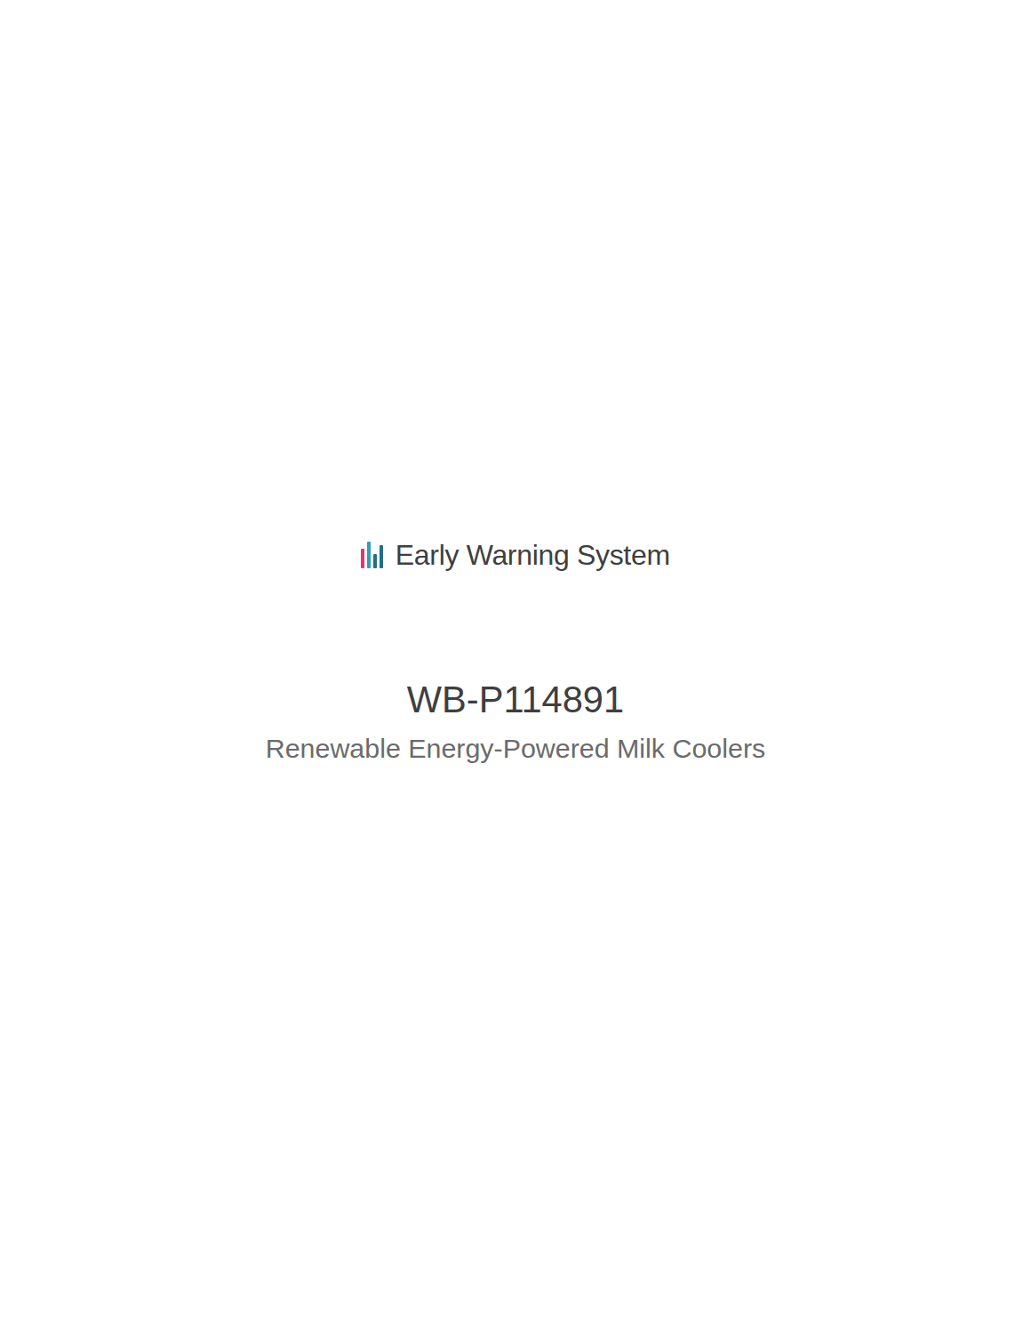Early Warning System
WB-P114891
Renewable Energy-Powered Milk Coolers